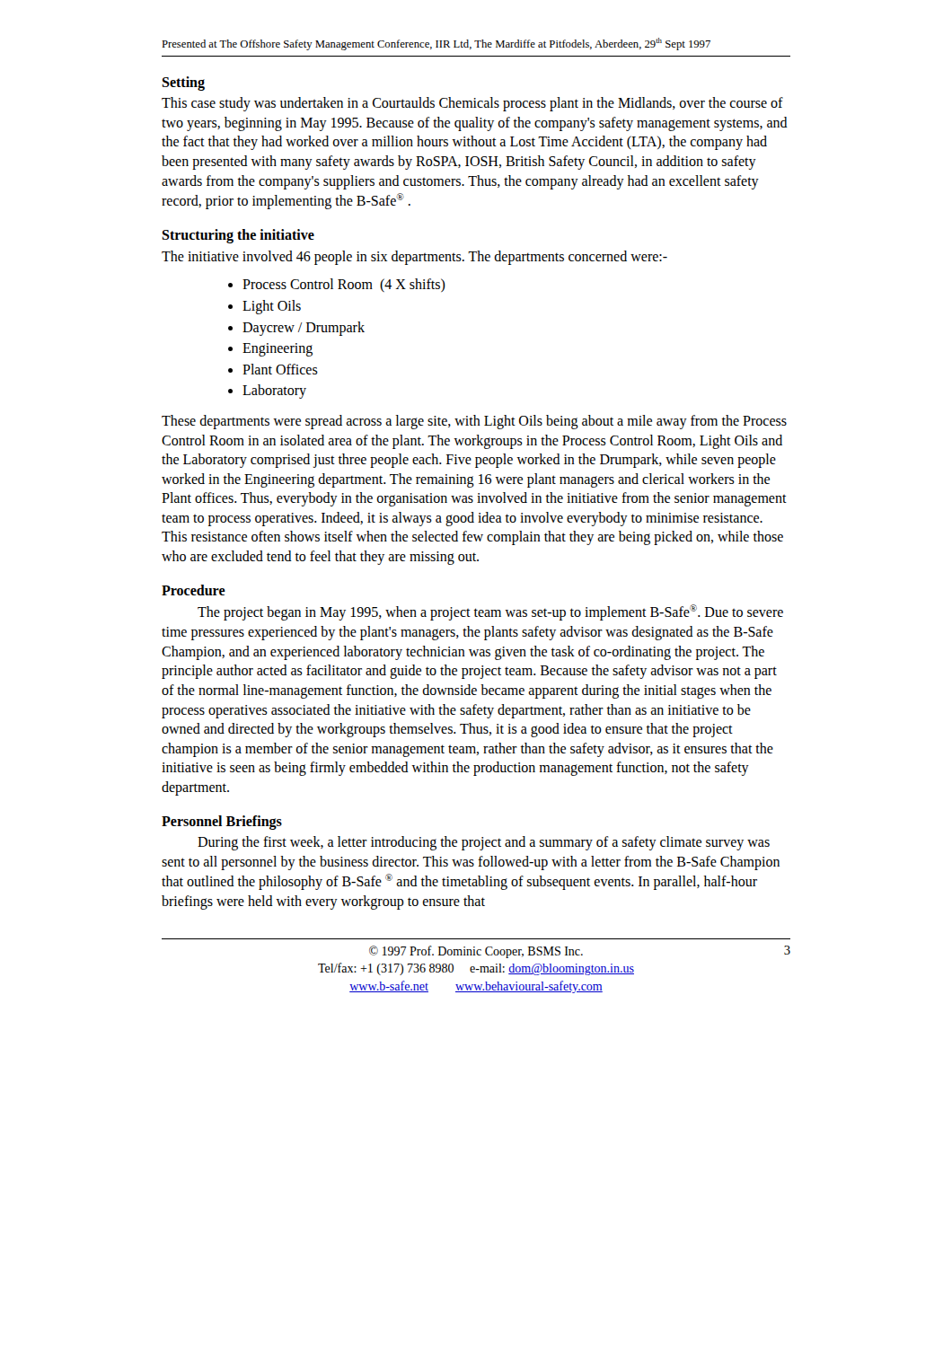Presented at The Offshore Safety Management Conference, IIR Ltd, The Mardiffe at Pitfodels, Aberdeen, 29th Sept 1997
Setting
This case study was undertaken in a Courtaulds Chemicals process plant in the Midlands, over the course of two years, beginning in May 1995. Because of the quality of the company's safety management systems, and the fact that they had worked over a million hours without a Lost Time Accident (LTA), the company had been presented with many safety awards by RoSPA, IOSH, British Safety Council, in addition to safety awards from the company's suppliers and customers. Thus, the company already had an excellent safety record, prior to implementing the B-Safe® .
Structuring the initiative
The initiative involved 46 people in six departments. The departments concerned were:-
Process Control Room (4 X shifts)
Light Oils
Daycrew / Drumpark
Engineering
Plant Offices
Laboratory
These departments were spread across a large site, with Light Oils being about a mile away from the Process Control Room in an isolated area of the plant. The workgroups in the Process Control Room, Light Oils and the Laboratory comprised just three people each. Five people worked in the Drumpark, while seven people worked in the Engineering department. The remaining 16 were plant managers and clerical workers in the Plant offices. Thus, everybody in the organisation was involved in the initiative from the senior management team to process operatives. Indeed, it is always a good idea to involve everybody to minimise resistance. This resistance often shows itself when the selected few complain that they are being picked on, while those who are excluded tend to feel that they are missing out.
Procedure
The project began in May 1995, when a project team was set-up to implement B-Safe®. Due to severe time pressures experienced by the plant's managers, the plants safety advisor was designated as the B-Safe Champion, and an experienced laboratory technician was given the task of co-ordinating the project. The principle author acted as facilitator and guide to the project team. Because the safety advisor was not a part of the normal line-management function, the downside became apparent during the initial stages when the process operatives associated the initiative with the safety department, rather than as an initiative to be owned and directed by the workgroups themselves. Thus, it is a good idea to ensure that the project champion is a member of the senior management team, rather than the safety advisor, as it ensures that the initiative is seen as being firmly embedded within the production management function, not the safety department.
Personnel Briefings
During the first week, a letter introducing the project and a summary of a safety climate survey was sent to all personnel by the business director. This was followed-up with a letter from the B-Safe Champion that outlined the philosophy of B-Safe ® and the timetabling of subsequent events. In parallel, half-hour briefings were held with every workgroup to ensure that
3
© 1997 Prof. Dominic Cooper, BSMS Inc.
Tel/fax: +1 (317) 736 8980 e-mail: dom@bloomington.in.us
www.b-safe.net www.behavioural-safety.com